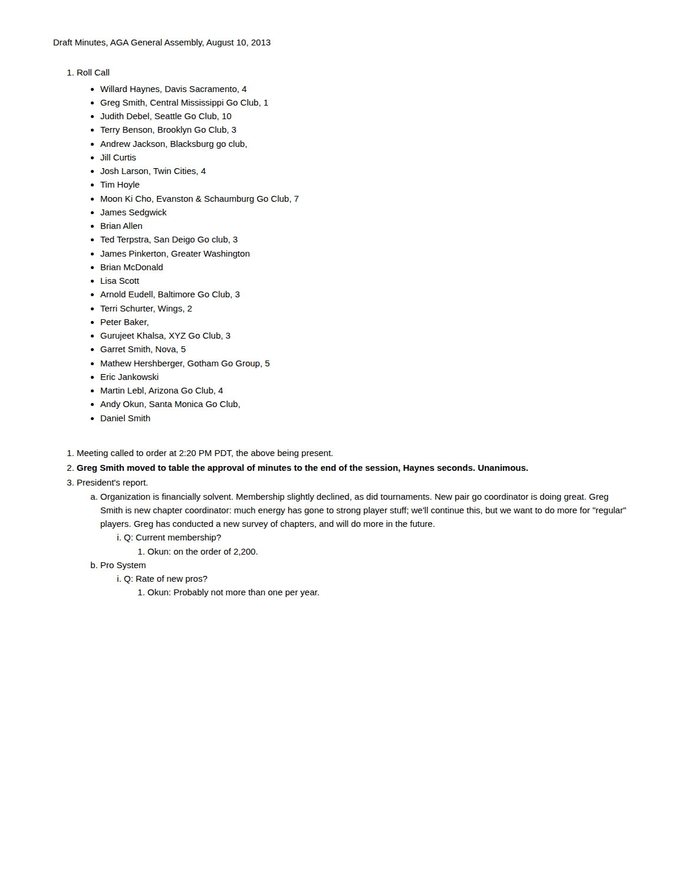Draft Minutes, AGA General Assembly, August 10, 2013
Roll Call
Willard Haynes, Davis Sacramento, 4
Greg Smith, Central Mississippi Go Club, 1
Judith Debel, Seattle Go Club, 10
Terry Benson, Brooklyn Go Club, 3
Andrew Jackson, Blacksburg go club,
Jill Curtis
Josh Larson, Twin Cities, 4
Tim Hoyle
Moon Ki Cho, Evanston & Schaumburg Go Club, 7
James Sedgwick
Brian Allen
Ted Terpstra, San Deigo Go club, 3
James Pinkerton, Greater Washington
Brian McDonald
Lisa Scott
Arnold Eudell, Baltimore Go Club, 3
Terri Schurter, Wings, 2
Peter Baker,
Gurujeet Khalsa, XYZ Go Club, 3
Garret Smith, Nova, 5
Mathew Hershberger, Gotham Go Group, 5
Eric Jankowski
Martin Lebl, Arizona Go Club, 4
Andy Okun, Santa Monica Go Club,
Daniel Smith
Meeting called to order at 2:20 PM PDT, the above being present.
Greg Smith moved to table the approval of minutes to the end of the session, Haynes seconds. Unanimous.
President's report.
Organization is financially solvent. Membership slightly declined, as did tournaments. New pair go coordinator is doing great. Greg Smith is new chapter coordinator: much energy has gone to strong player stuff; we'll continue this, but we want to do more for "regular" players. Greg has conducted a new survey of chapters, and will do more in the future.
Q: Current membership?
Okun: on the order of 2,200.
Pro System
Q: Rate of new pros?
Okun: Probably not more than one per year.